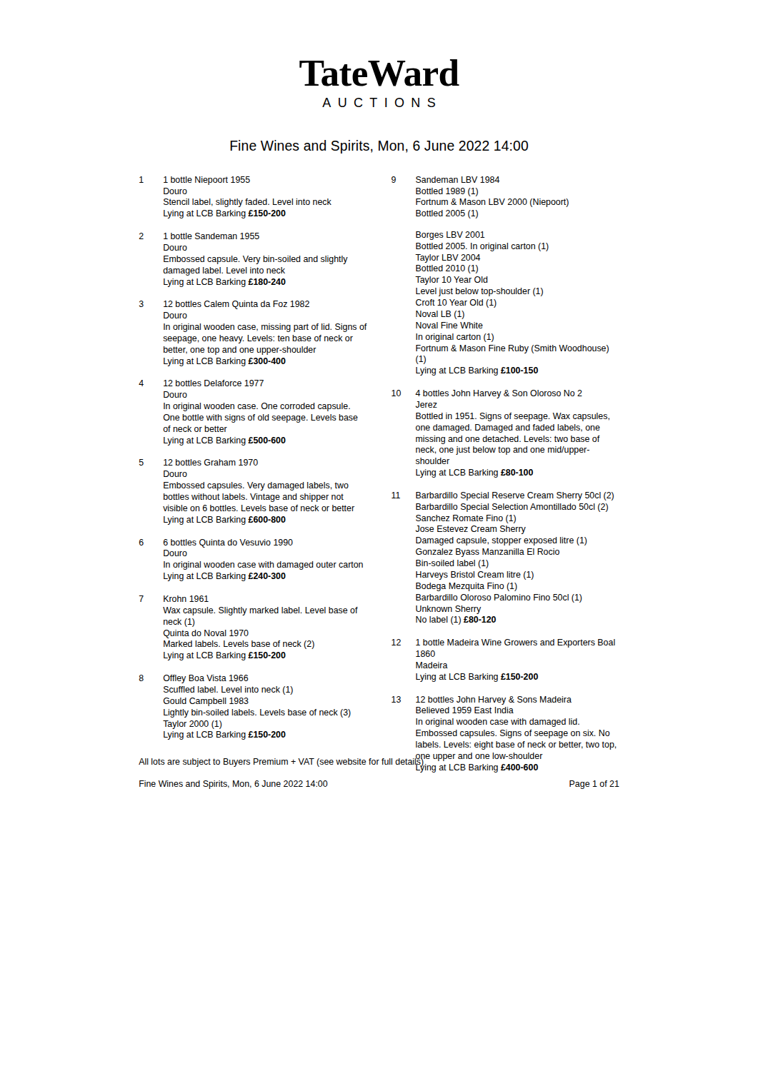TateWard
AUCTIONS
Fine Wines and Spirits, Mon, 6 June 2022 14:00
1
1 bottle Niepoort 1955
Douro
Stencil label, slightly faded. Level into neck
Lying at LCB Barking £150-200
2
1 bottle Sandeman 1955
Douro
Embossed capsule. Very bin-soiled and slightly damaged label. Level into neck
Lying at LCB Barking £180-240
3
12 bottles Calem Quinta da Foz 1982
Douro
In original wooden case, missing part of lid. Signs of seepage, one heavy. Levels: ten base of neck or better, one top and one upper-shoulder
Lying at LCB Barking £300-400
4
12 bottles Delaforce 1977
Douro
In original wooden case. One corroded capsule. One bottle with signs of old seepage. Levels base of neck or better
Lying at LCB Barking £500-600
5
12 bottles Graham 1970
Douro
Embossed capsules. Very damaged labels, two bottles without labels. Vintage and shipper not visible on 6 bottles. Levels base of neck or better
Lying at LCB Barking £600-800
6
6 bottles Quinta do Vesuvio 1990
Douro
In original wooden case with damaged outer carton
Lying at LCB Barking £240-300
7
Krohn 1961
Wax capsule. Slightly marked label. Level base of neck (1)
Quinta do Noval 1970
Marked labels. Levels base of neck (2)
Lying at LCB Barking £150-200
8
Offley Boa Vista 1966
Scuffled label. Level into neck (1)
Gould Campbell 1983
Lightly bin-soiled labels. Levels base of neck (3)
Taylor 2000 (1)
Lying at LCB Barking £150-200
9
Sandeman LBV 1984
Bottled 1989 (1)
Fortnum & Mason LBV 2000 (Niepoort)
Bottled 2005 (1)
Borges LBV 2001
Bottled 2005. In original carton (1)
Taylor LBV 2004
Bottled 2010 (1)
Taylor 10 Year Old
Level just below top-shoulder (1)
Croft 10 Year Old (1)
Noval LB (1)
Noval Fine White
In original carton (1)
Fortnum & Mason Fine Ruby (Smith Woodhouse) (1)
Lying at LCB Barking £100-150
10
4 bottles John Harvey & Son Oloroso No 2
Jerez
Bottled in 1951. Signs of seepage. Wax capsules, one damaged. Damaged and faded labels, one missing and one detached. Levels: two base of neck, one just below top and one mid/upper-shoulder
Lying at LCB Barking £80-100
11
Barbardillo Special Reserve Cream Sherry 50cl (2)
Barbardillo Special Selection Amontillado 50cl (2)
Sanchez Romate Fino (1)
Jose Estevez Cream Sherry
Damaged capsule, stopper exposed litre (1)
Gonzalez Byass Manzanilla El Rocio
Bin-soiled label (1)
Harveys Bristol Cream litre (1)
Bodega Mezquita Fino (1)
Barbardillo Oloroso Palomino Fino 50cl (1)
Unknown Sherry
No label (1) £80-120
12
1 bottle Madeira Wine Growers and Exporters Boal 1860
Madeira
Lying at LCB Barking £150-200
13
12 bottles John Harvey & Sons Madeira
Believed 1959 East India
In original wooden case with damaged lid. Embossed capsules. Signs of seepage on six. No labels. Levels: eight base of neck or better, two top, one upper and one low-shoulder
Lying at LCB Barking £400-600
All lots are subject to Buyers Premium + VAT (see website for full details)
Fine Wines and Spirits, Mon, 6 June 2022 14:00
Page 1 of 21